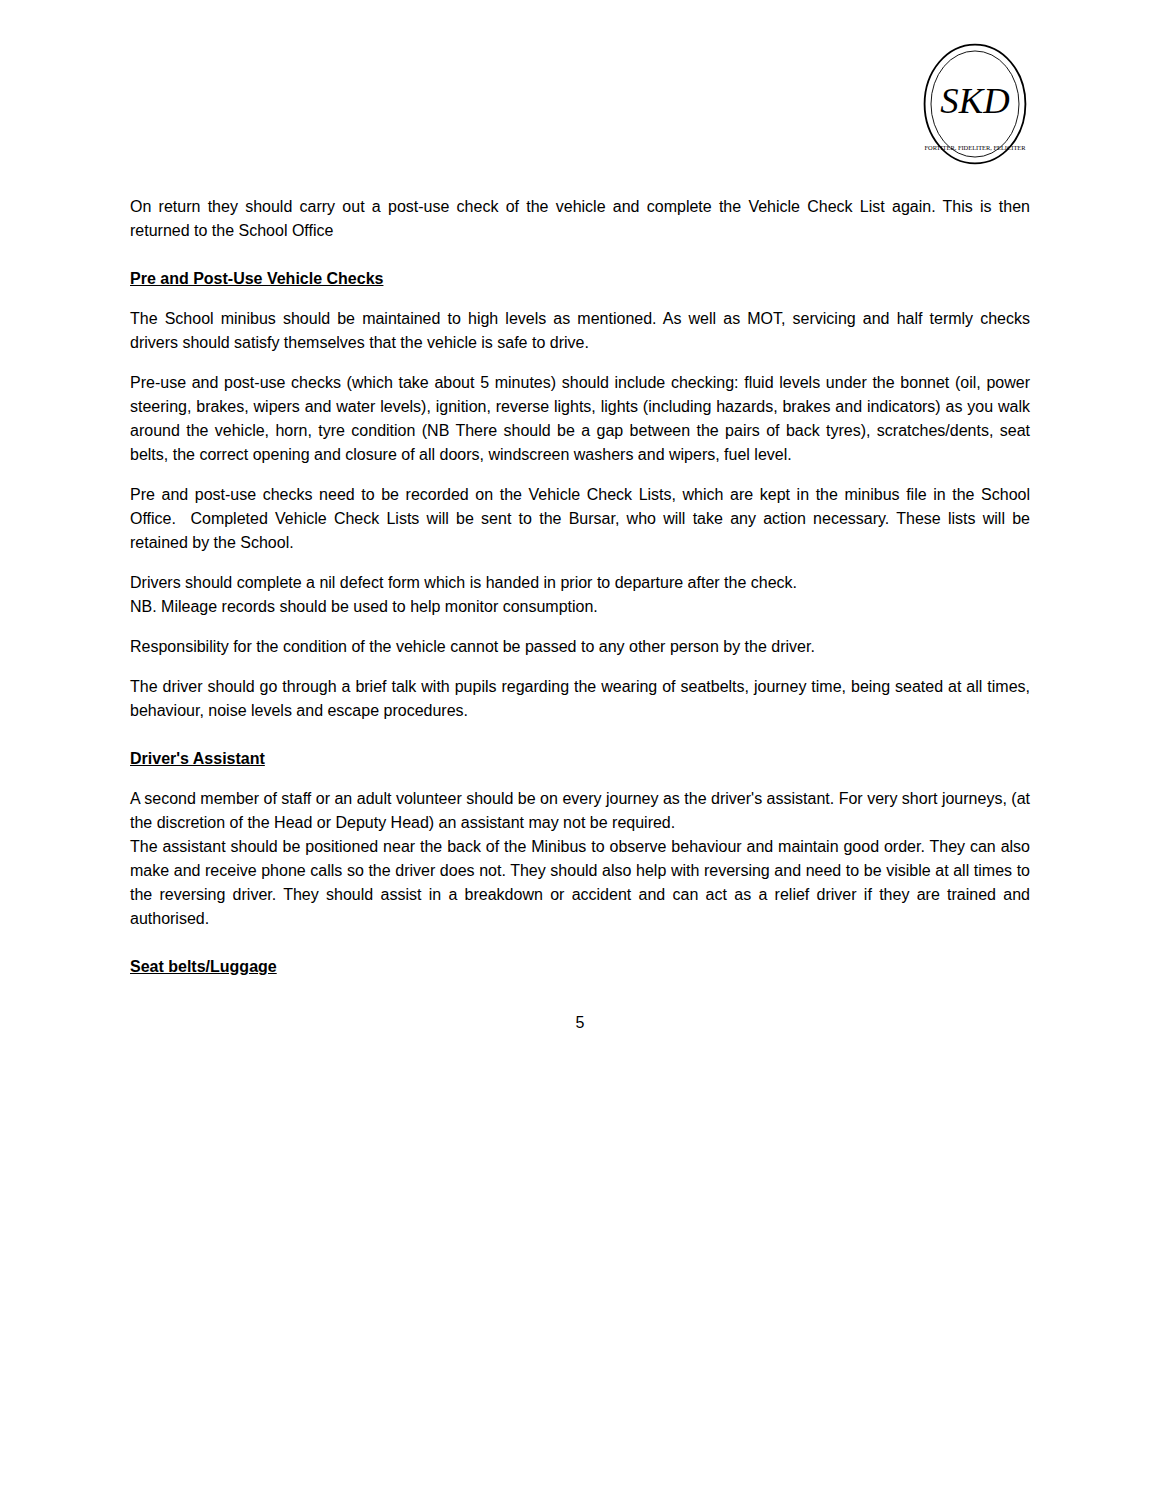On return they should carry out a post-use check of the vehicle and complete the Vehicle Check List again. This is then returned to the School Office
Pre and Post-Use Vehicle Checks
The School minibus should be maintained to high levels as mentioned. As well as MOT, servicing and half termly checks drivers should satisfy themselves that the vehicle is safe to drive.
Pre-use and post-use checks (which take about 5 minutes) should include checking: fluid levels under the bonnet (oil, power steering, brakes, wipers and water levels), ignition, reverse lights, lights (including hazards, brakes and indicators) as you walk around the vehicle, horn, tyre condition (NB There should be a gap between the pairs of back tyres), scratches/dents, seat belts, the correct opening and closure of all doors, windscreen washers and wipers, fuel level.
Pre and post-use checks need to be recorded on the Vehicle Check Lists, which are kept in the minibus file in the School Office. Completed Vehicle Check Lists will be sent to the Bursar, who will take any action necessary. These lists will be retained by the School.
Drivers should complete a nil defect form which is handed in prior to departure after the check.
NB. Mileage records should be used to help monitor consumption.
Responsibility for the condition of the vehicle cannot be passed to any other person by the driver.
The driver should go through a brief talk with pupils regarding the wearing of seatbelts, journey time, being seated at all times, behaviour, noise levels and escape procedures.
Driver's Assistant
A second member of staff or an adult volunteer should be on every journey as the driver's assistant. For very short journeys, (at the discretion of the Head or Deputy Head) an assistant may not be required.
The assistant should be positioned near the back of the Minibus to observe behaviour and maintain good order. They can also make and receive phone calls so the driver does not. They should also help with reversing and need to be visible at all times to the reversing driver. They should assist in a breakdown or accident and can act as a relief driver if they are trained and authorised.
Seat belts/Luggage
5